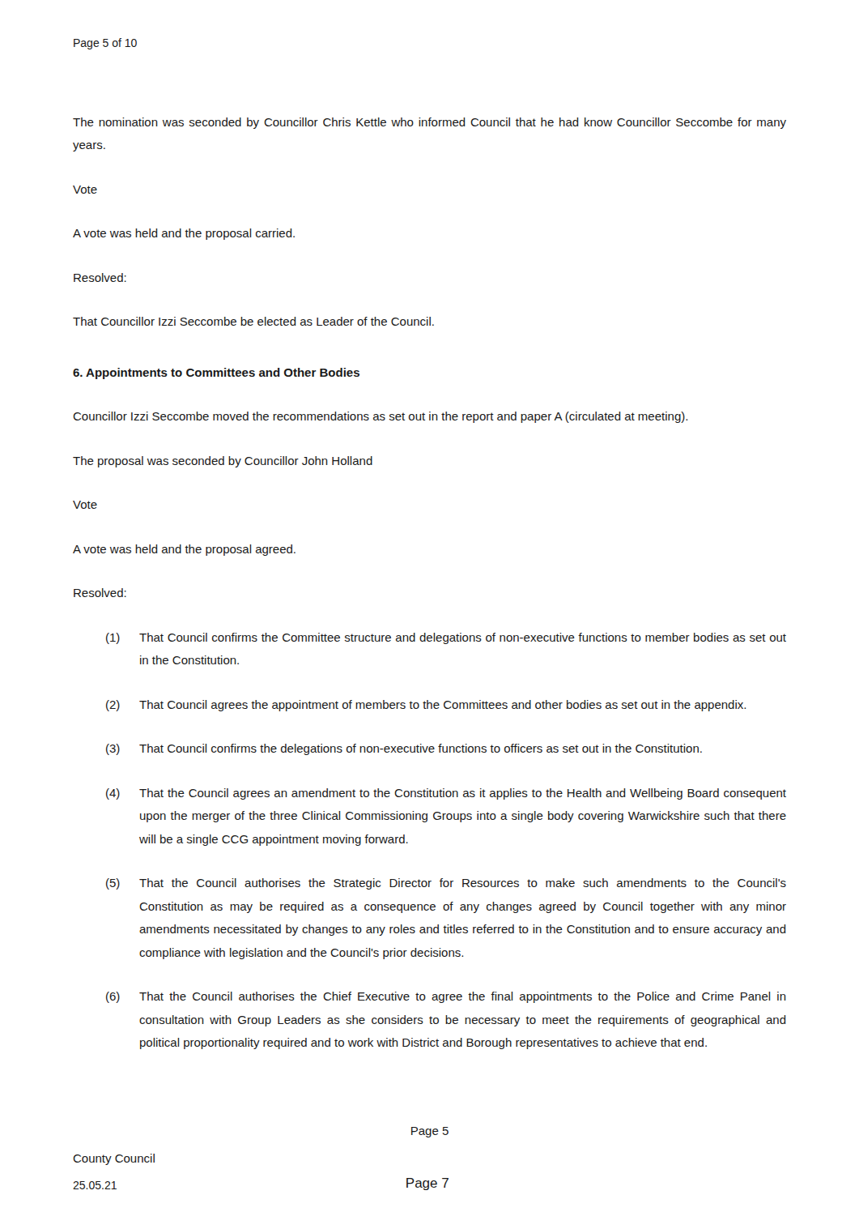Page 5 of 10
The nomination was seconded by Councillor Chris Kettle who informed Council that he had know Councillor Seccombe for many years.
Vote
A vote was held and the proposal carried.
Resolved:
That Councillor Izzi Seccombe be elected as Leader of the Council.
6. Appointments to Committees and Other Bodies
Councillor Izzi Seccombe moved the recommendations as set out in the report and paper A (circulated at meeting).
The proposal was seconded by Councillor John Holland
Vote
A vote was held and the proposal agreed.
Resolved:
That Council confirms the Committee structure and delegations of non-executive functions to member bodies as set out in the Constitution.
That Council agrees the appointment of members to the Committees and other bodies as set out in the appendix.
That Council confirms the delegations of non-executive functions to officers as set out in the Constitution.
That the Council agrees an amendment to the Constitution as it applies to the Health and Wellbeing Board consequent upon the merger of the three Clinical Commissioning Groups into a single body covering Warwickshire such that there will be a single CCG appointment moving forward.
That the Council authorises the Strategic Director for Resources to make such amendments to the Council's Constitution as may be required as a consequence of any changes agreed by Council together with any minor amendments necessitated by changes to any roles and titles referred to in the Constitution and to ensure accuracy and compliance with legislation and the Council's prior decisions.
That the Council authorises the Chief Executive to agree the final appointments to the Police and Crime Panel in consultation with Group Leaders as she considers to be necessary to meet the requirements of geographical and political proportionality required and to work with District and Borough representatives to achieve that end.
Page 5
County Council
25.05.21
Page 7